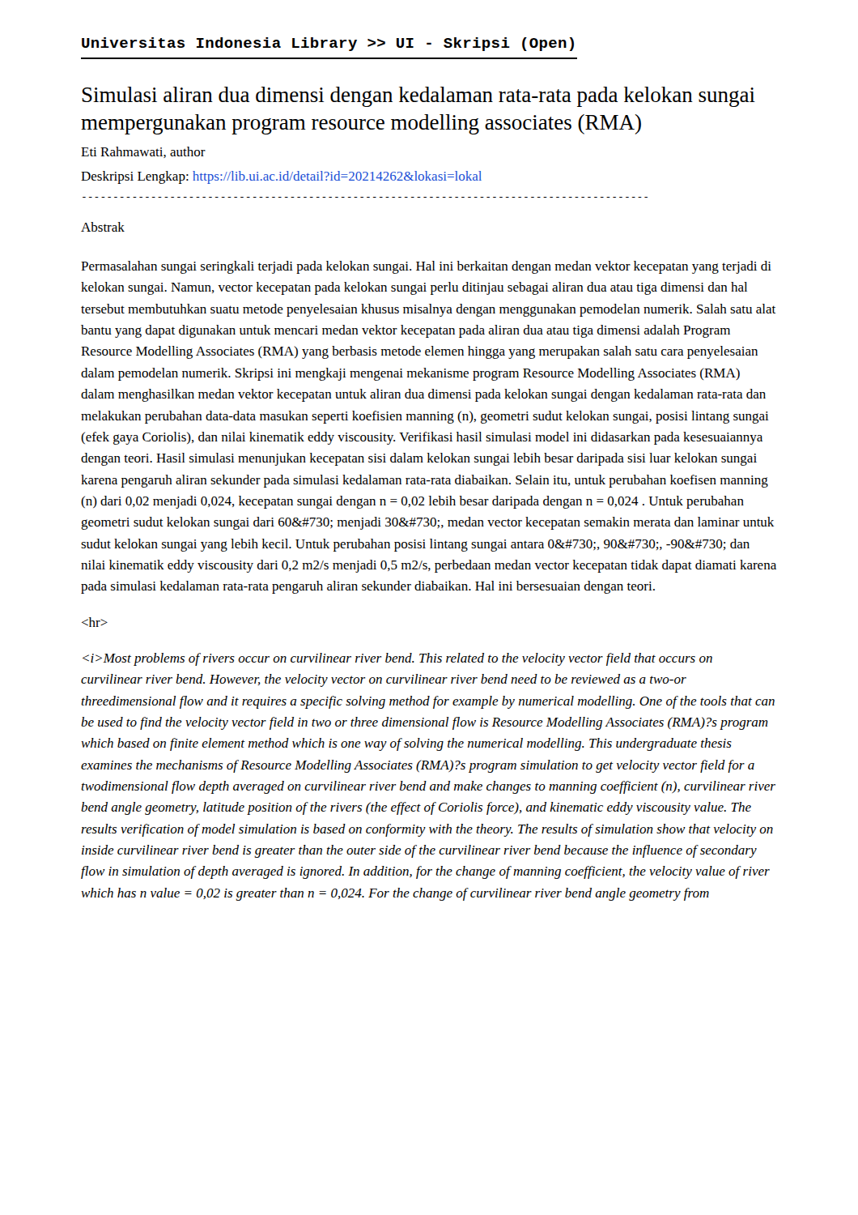Universitas Indonesia Library >> UI - Skripsi (Open)
Simulasi aliran dua dimensi dengan kedalaman rata-rata pada kelokan sungai mempergunakan program resource modelling associates (RMA)
Eti Rahmawati, author
Deskripsi Lengkap: https://lib.ui.ac.id/detail?id=20214262&lokasi=lokal
------------------------------------------------------------------------------------------
Abstrak
Permasalahan sungai seringkali terjadi pada kelokan sungai. Hal ini berkaitan dengan medan vektor kecepatan yang terjadi di kelokan sungai. Namun, vector kecepatan pada kelokan sungai perlu ditinjau sebagai aliran dua atau tiga dimensi dan hal tersebut membutuhkan suatu metode penyelesaian khusus misalnya dengan menggunakan pemodelan numerik. Salah satu alat bantu yang dapat digunakan untuk mencari medan vektor kecepatan pada aliran dua atau tiga dimensi adalah Program Resource Modelling Associates (RMA) yang berbasis metode elemen hingga yang merupakan salah satu cara penyelesaian dalam pemodelan numerik. Skripsi ini mengkaji mengenai mekanisme program Resource Modelling Associates (RMA) dalam menghasilkan medan vektor kecepatan untuk aliran dua dimensi pada kelokan sungai dengan kedalaman rata-rata dan melakukan perubahan data-data masukan seperti koefisien manning (n), geometri sudut kelokan sungai, posisi lintang sungai (efek gaya Coriolis), dan nilai kinematik eddy viscousity. Verifikasi hasil simulasi model ini didasarkan pada kesesuaiannya dengan teori. Hasil simulasi menunjukan kecepatan sisi dalam kelokan sungai lebih besar daripada sisi luar kelokan sungai karena pengaruh aliran sekunder pada simulasi kedalaman rata-rata diabaikan. Selain itu, untuk perubahan koefisen manning (n) dari 0,02 menjadi 0,024, kecepatan sungai dengan n = 0,02 lebih besar daripada dengan n = 0,024 . Untuk perubahan geometri sudut kelokan sungai dari 60&#730; menjadi 30&#730;, medan vector kecepatan semakin merata dan laminar untuk sudut kelokan sungai yang lebih kecil. Untuk perubahan posisi lintang sungai antara 0&#730;, 90&#730;, -90&#730; dan nilai kinematik eddy viscousity dari 0,2 m2/s menjadi 0,5 m2/s, perbedaan medan vector kecepatan tidak dapat diamati karena pada simulasi kedalaman rata-rata pengaruh aliran sekunder diabaikan. Hal ini bersesuaian dengan teori.
<hr>
<i>Most problems of rivers occur on curvilinear river bend. This related to the velocity vector field that occurs on curvilinear river bend. However, the velocity vector on curvilinear river bend need to be reviewed as a two-or threedimensional flow and it requires a specific solving method for example by numerical modelling. One of the tools that can be used to find the velocity vector field in two or three dimensional flow is Resource Modelling Associates (RMA)?s program which based on finite element method which is one way of solving the numerical modelling. This undergraduate thesis examines the mechanisms of Resource Modelling Associates (RMA)?s program simulation to get velocity vector field for a twodimensional flow depth averaged on curvilinear river bend and make changes to manning coefficient (n), curvilinear river bend angle geometry, latitude position of the rivers (the effect of Coriolis force), and kinematic eddy viscousity value. The results verification of model simulation is based on conformity with the theory. The results of simulation show that velocity on inside curvilinear river bend is greater than the outer side of the curvilinear river bend because the influence of secondary flow in simulation of depth averaged is ignored. In addition, for the change of manning coefficient, the velocity value of river which has n value = 0,02 is greater than n = 0,024. For the change of curvilinear river bend angle geometry from